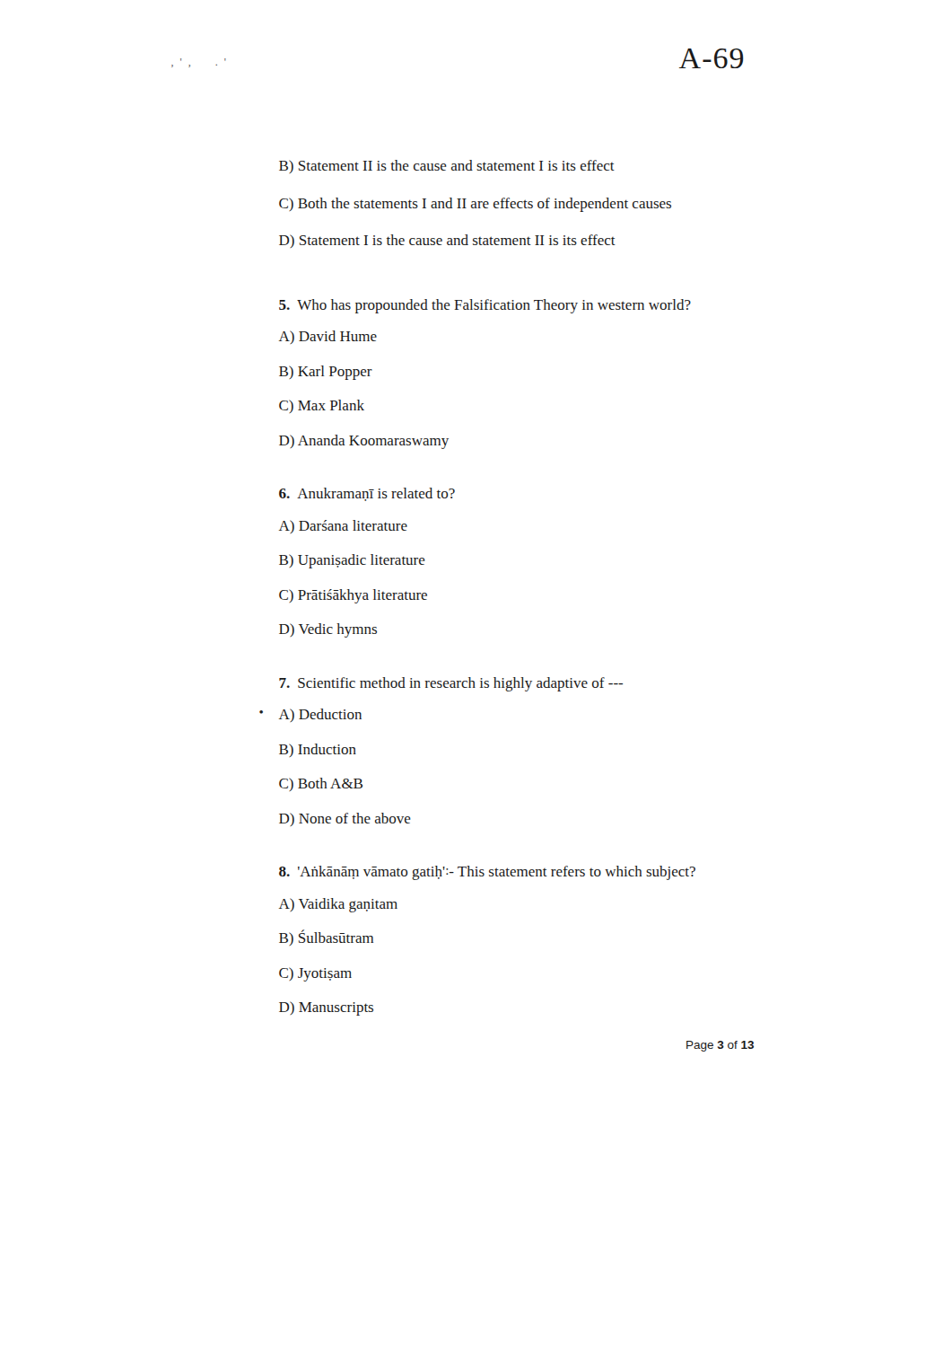, ' , . '
A‑69
  
B) Statement II is the cause and statement I is its effect
C) Both the statements I and II are effects of independent causes
D) Statement I is the cause and statement II is its effect
5. Who has propounded the Falsification Theory in western world?
A) David Hume
B) Karl Popper
C) Max Plank
D) Ananda Koomaraswamy
6. Anukramaṇī is related to?
A) Darśana literature
B) Upaniṣadic literature
C) Prātiśākhya literature
D) Vedic hymns
7. Scientific method in research is highly adaptive of ---
A) Deduction
B) Induction
C) Both A&B
D) None of the above
:
8.'Aṅkānāṃ vāmato gatiḥ' - This statement refers to which subject?
A) Vaidika gaṇitam
B) Śulbasūtram
C) Jyotiṣam
D) Manuscripts
Page 3 of 13